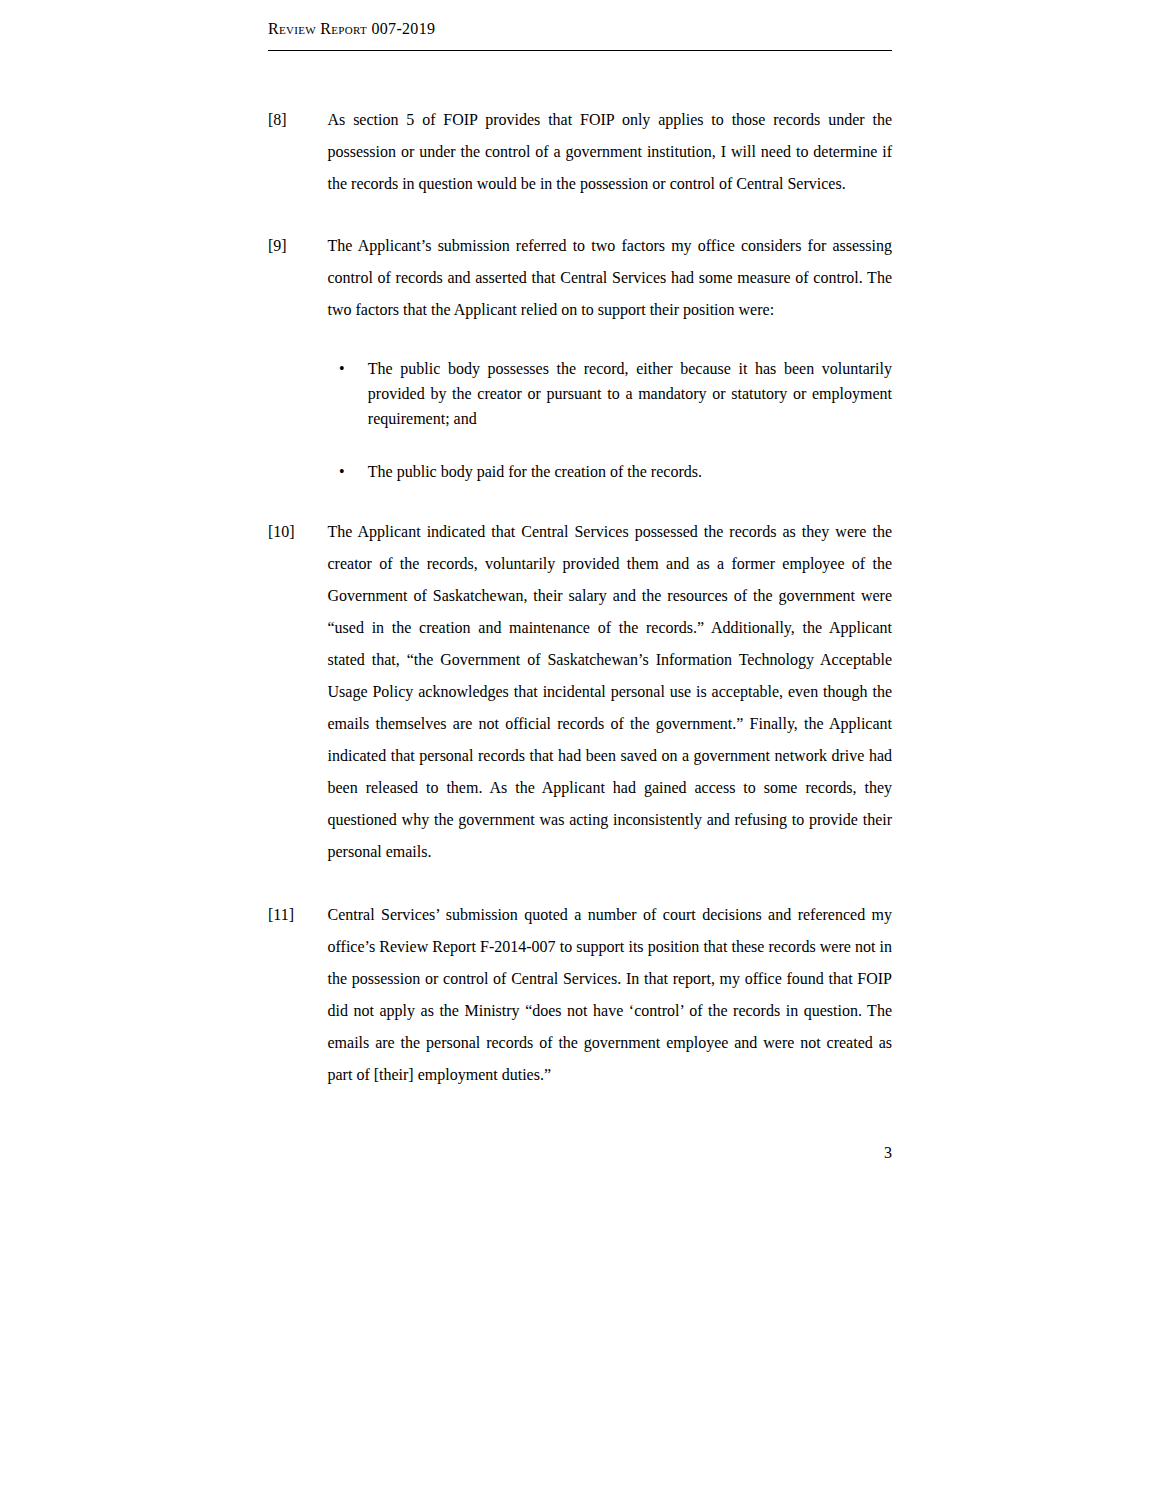Review Report 007-2019
[8]
As section 5 of FOIP provides that FOIP only applies to those records under the possession or under the control of a government institution, I will need to determine if the records in question would be in the possession or control of Central Services.
[9]
The Applicant’s submission referred to two factors my office considers for assessing control of records and asserted that Central Services had some measure of control. The two factors that the Applicant relied on to support their position were:
The public body possesses the record, either because it has been voluntarily provided by the creator or pursuant to a mandatory or statutory or employment requirement; and
The public body paid for the creation of the records.
[10]
The Applicant indicated that Central Services possessed the records as they were the creator of the records, voluntarily provided them and as a former employee of the Government of Saskatchewan, their salary and the resources of the government were “used in the creation and maintenance of the records.” Additionally, the Applicant stated that, “the Government of Saskatchewan’s Information Technology Acceptable Usage Policy acknowledges that incidental personal use is acceptable, even though the emails themselves are not official records of the government.” Finally, the Applicant indicated that personal records that had been saved on a government network drive had been released to them. As the Applicant had gained access to some records, they questioned why the government was acting inconsistently and refusing to provide their personal emails.
[11]
Central Services’ submission quoted a number of court decisions and referenced my office’s Review Report F-2014-007 to support its position that these records were not in the possession or control of Central Services. In that report, my office found that FOIP did not apply as the Ministry “does not have ‘control’ of the records in question. The emails are the personal records of the government employee and were not created as part of [their] employment duties.”
3